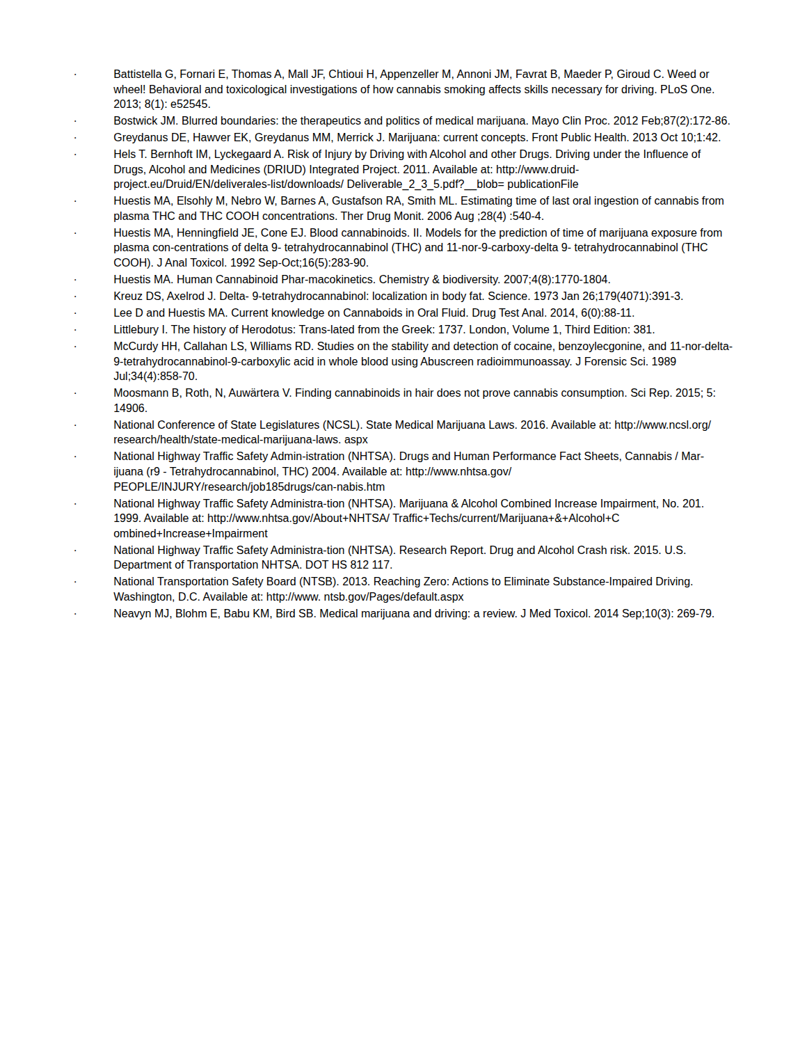· Battistella G, Fornari E, Thomas A, Mall JF, Chtioui H, Appenzeller M, Annoni JM, Favrat B, Maeder P, Giroud C. Weed or wheel! Behavioral and toxicological investigations of how cannabis smoking affects skills necessary for driving. PLoS One. 2013; 8(1): e52545.
· Bostwick JM. Blurred boundaries: the therapeutics and politics of medical marijuana. Mayo Clin Proc. 2012 Feb;87(2):172-86.
· Greydanus DE, Hawver EK, Greydanus MM, Merrick J. Marijuana: current concepts. Front Public Health. 2013 Oct 10;1:42.
· Hels T. Bernhoft IM, Lyckegaard A. Risk of Injury by Driving with Alcohol and other Drugs. Driving under the Influence of Drugs, Alcohol and Medicines (DRIUD) Integrated Project. 2011. Available at: http://www.druid-project.eu/Druid/EN/deliverales-list/downloads/ Deliverable_2_3_5.pdf?__blob= publicationFile
· Huestis MA, Elsohly M, Nebro W, Barnes A, Gustafson RA, Smith ML. Estimating time of last oral ingestion of cannabis from plasma THC and THC COOH concentrations. Ther Drug Monit. 2006 Aug ;28(4) :540-4.
· Huestis MA, Henningfield JE, Cone EJ. Blood cannabinoids. II. Models for the prediction of time of marijuana exposure from plasma con-centrations of delta 9- tetrahydrocannabinol (THC) and 11-nor-9-carboxy-delta 9- tetrahydrocannabinol (THC COOH). J Anal Toxicol. 1992 Sep-Oct;16(5):283-90.
· Huestis MA. Human Cannabinoid Phar-macokinetics. Chemistry & biodiversity. 2007;4(8):1770-1804.
· Kreuz DS, Axelrod J. Delta- 9-tetrahydrocannabinol: localization in body fat. Science. 1973 Jan 26;179(4071):391-3.
· Lee D and Huestis MA. Current knowledge on Cannaboids in Oral Fluid. Drug Test Anal. 2014, 6(0):88-11.
· Littlebury I. The history of Herodotus: Trans-lated from the Greek: 1737. London, Volume 1, Third Edition: 381.
· McCurdy HH, Callahan LS, Williams RD. Studies on the stability and detection of cocaine, benzoylecgonine, and 11-nor-delta-9-tetrahydrocannabinol-9-carboxylic acid in whole blood using Abuscreen radioimmunoassay. J Forensic Sci. 1989 Jul;34(4):858-70.
· Moosmann B, Roth, N, Auwärtera V. Finding cannabinoids in hair does not prove cannabis consumption. Sci Rep. 2015; 5: 14906.
· National Conference of State Legislatures (NCSL). State Medical Marijuana Laws. 2016. Available at: http://www.ncsl.org/ research/health/state-medical-marijuana-laws. aspx
· National Highway Traffic Safety Admin-istration (NHTSA). Drugs and Human Performance Fact Sheets, Cannabis / Mar-ijuana (r9 - Tetrahydrocannabinol, THC) 2004. Available at: http://www.nhtsa.gov/ PEOPLE/INJURY/research/job185drugs/can-nabis.htm
· National Highway Traffic Safety Administra-tion (NHTSA). Marijuana & Alcohol Combined Increase Impairment, No. 201. 1999. Available at: http://www.nhtsa.gov/About+NHTSA/ Traffic+Techs/current/Marijuana+&+Alcohol+C ombined+Increase+Impairment
· National Highway Traffic Safety Administra-tion (NHTSA). Research Report. Drug and Alcohol Crash risk. 2015. U.S. Department of Transportation NHTSA. DOT HS 812 117.
· National Transportation Safety Board (NTSB). 2013. Reaching Zero: Actions to Eliminate Substance-Impaired Driving. Washington, D.C. Available at: http://www. ntsb.gov/Pages/default.aspx
· Neavyn MJ, Blohm E, Babu KM, Bird SB. Medical marijuana and driving: a review. J Med Toxicol. 2014 Sep;10(3): 269-79.